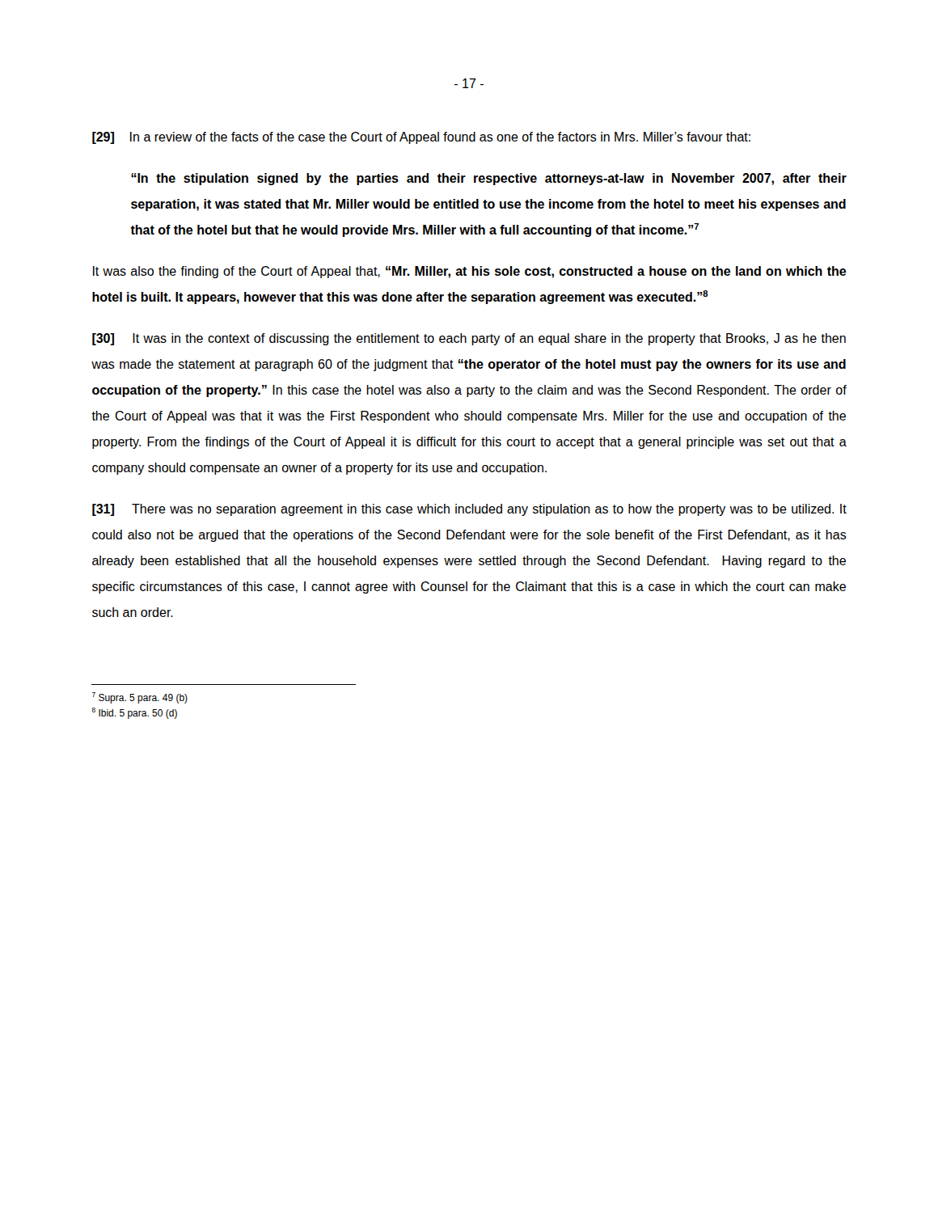- 17 -
[29] In a review of the facts of the case the Court of Appeal found as one of the factors in Mrs. Miller’s favour that:
“In the stipulation signed by the parties and their respective attorneys-at-law in November 2007, after their separation, it was stated that Mr. Miller would be entitled to use the income from the hotel to meet his expenses and that of the hotel but that he would provide Mrs. Miller with a full accounting of that income.”7
It was also the finding of the Court of Appeal that, “Mr. Miller, at his sole cost, constructed a house on the land on which the hotel is built. It appears, however that this was done after the separation agreement was executed.”8
[30] It was in the context of discussing the entitlement to each party of an equal share in the property that Brooks, J as he then was made the statement at paragraph 60 of the judgment that “the operator of the hotel must pay the owners for its use and occupation of the property.” In this case the hotel was also a party to the claim and was the Second Respondent. The order of the Court of Appeal was that it was the First Respondent who should compensate Mrs. Miller for the use and occupation of the property. From the findings of the Court of Appeal it is difficult for this court to accept that a general principle was set out that a company should compensate an owner of a property for its use and occupation.
[31] There was no separation agreement in this case which included any stipulation as to how the property was to be utilized. It could also not be argued that the operations of the Second Defendant were for the sole benefit of the First Defendant, as it has already been established that all the household expenses were settled through the Second Defendant. Having regard to the specific circumstances of this case, I cannot agree with Counsel for the Claimant that this is a case in which the court can make such an order.
7 Supra. 5 para. 49 (b)
8 Ibid. 5 para. 50 (d)